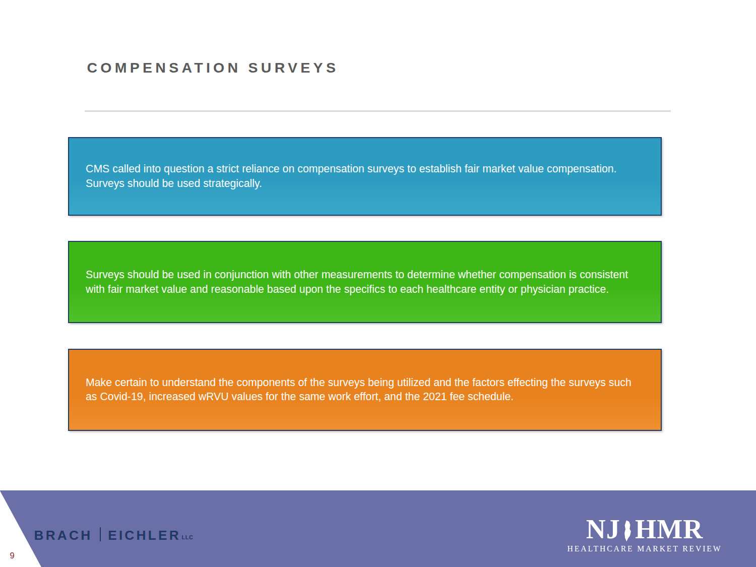Compensation Surveys
CMS called into question a strict reliance on compensation surveys to establish fair market value compensation. Surveys should be used strategically.
Surveys should be used in conjunction with other measurements to determine whether compensation is consistent with fair market value and reasonable based upon the specifics to each healthcare entity or physician practice.
Make certain to understand the components of the surveys being utilized and the factors effecting the surveys such as Covid-19, increased wRVU values for the same work effort, and the 2021 fee schedule.
9
BRACH EICHLERLLC
NJ HMR
HEALTHCARE MARKET REVIEW